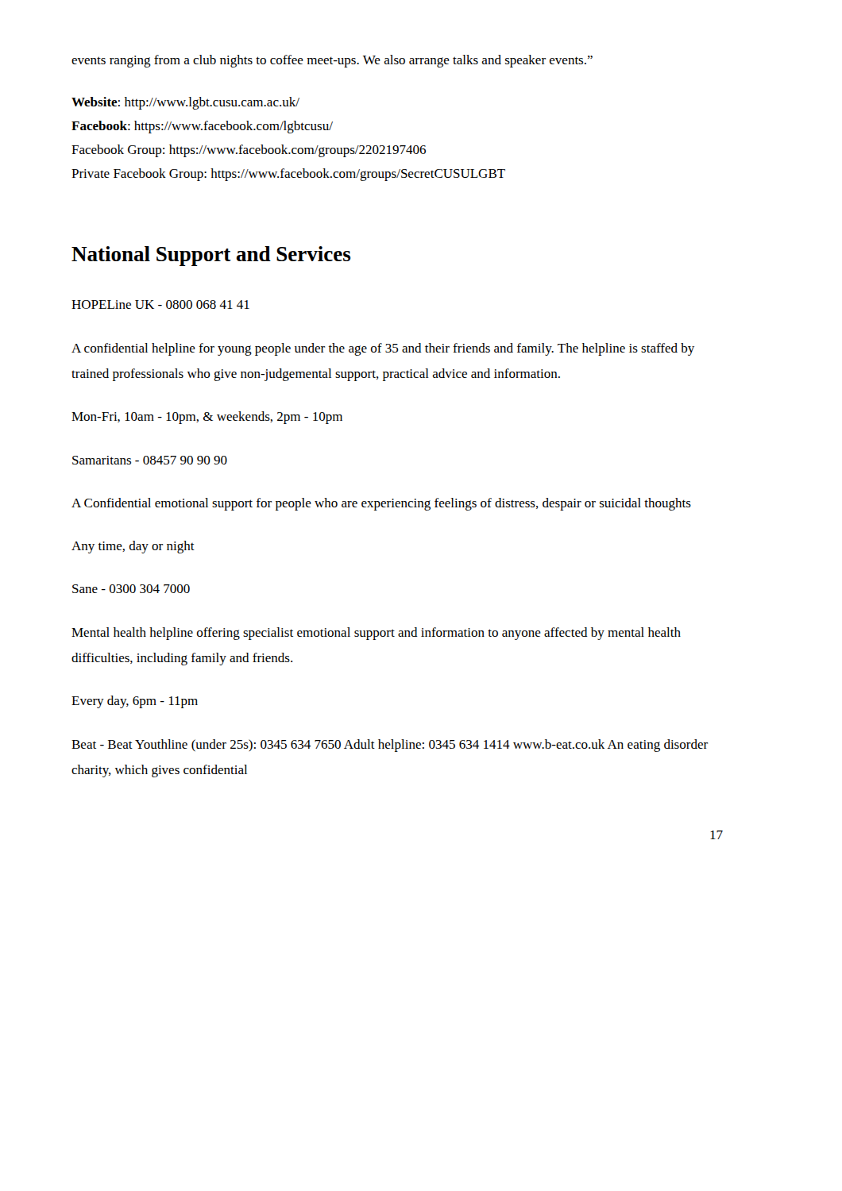events ranging from a club nights to coffee meet-ups. We also arrange talks and speaker events.”
Website: http://www.lgbt.cusu.cam.ac.uk/
Facebook: https://www.facebook.com/lgbtcusu/
Facebook Group: https://www.facebook.com/groups/2202197406
Private Facebook Group: https://www.facebook.com/groups/SecretCUSULGBT
National Support and Services
HOPELine UK - 0800 068 41 41
A confidential helpline for young people under the age of 35 and their friends and family. The helpline is staffed by trained professionals who give non-judgemental support, practical advice and information.
Mon-Fri, 10am - 10pm, & weekends, 2pm - 10pm
Samaritans - 08457 90 90 90
A Confidential emotional support for people who are experiencing feelings of distress, despair or suicidal thoughts
Any time, day or night
Sane - 0300 304 7000
Mental health helpline offering specialist emotional support and information to anyone affected by mental health difficulties, including family and friends.
Every day, 6pm - 11pm
Beat - Beat Youthline (under 25s): 0345 634 7650 Adult helpline: 0345 634 1414 www.b-eat.co.uk An eating disorder charity, which gives confidential
17